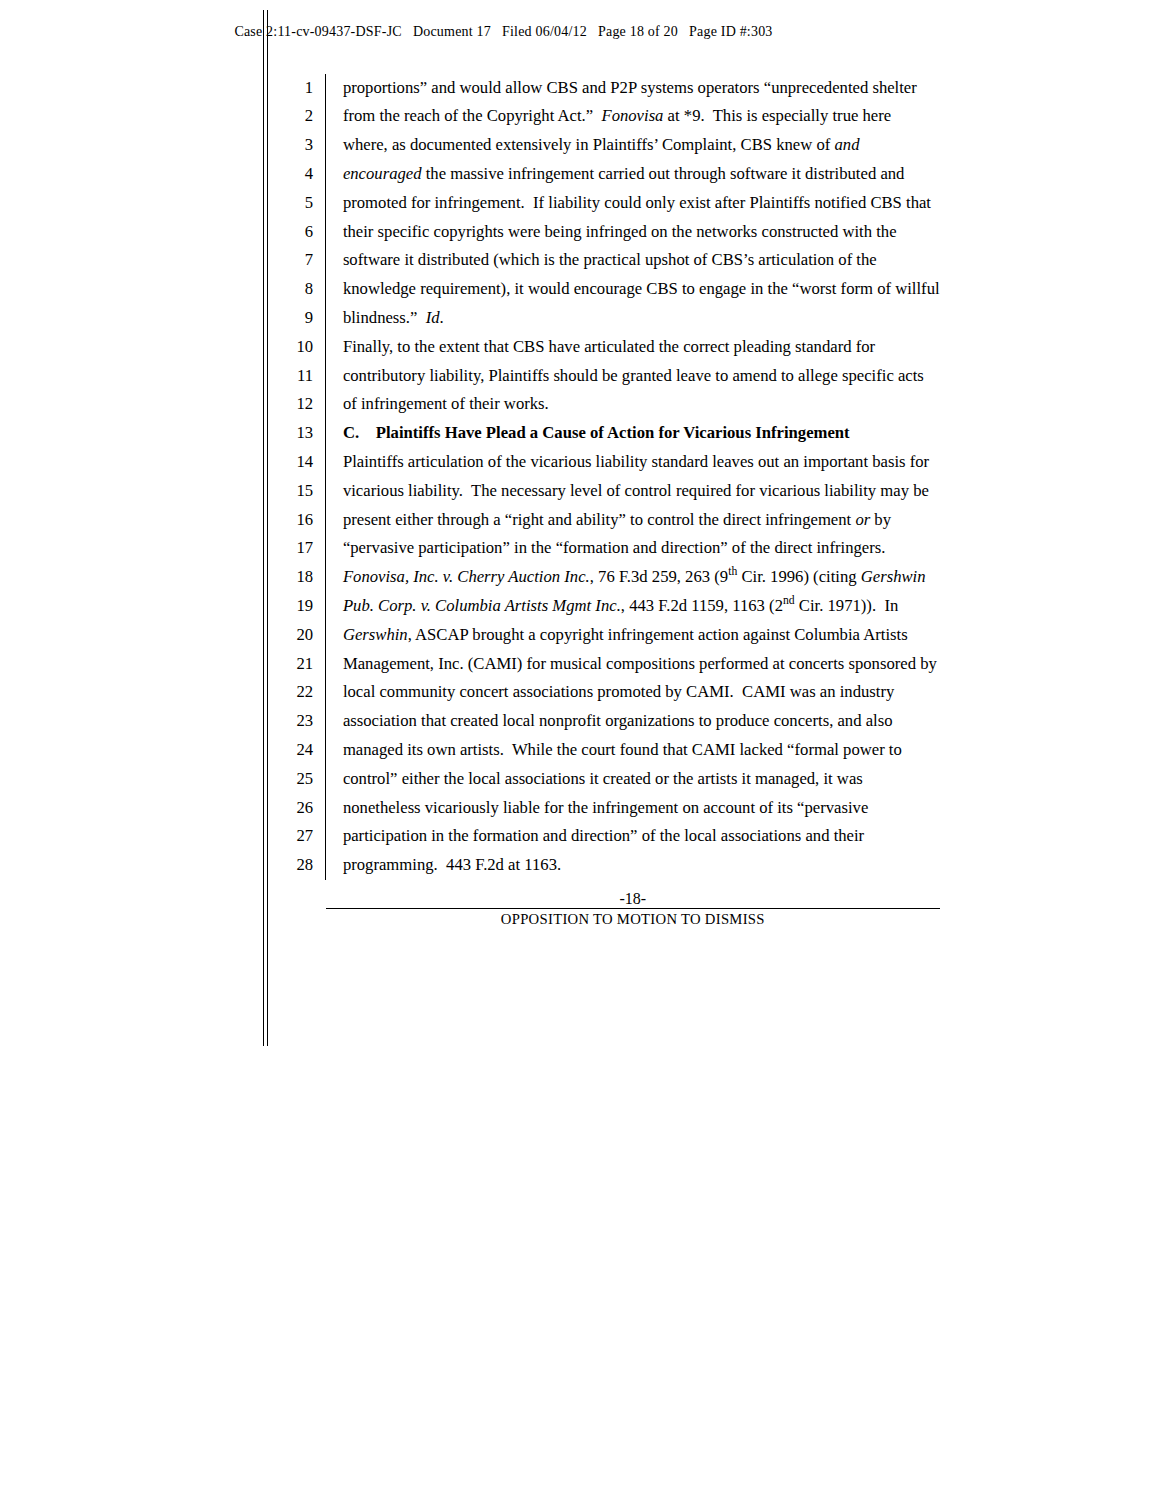Case 2: 11-cv-09437-DSF-JC Document 17 Filed 06/04/12 Page 18 of 20 Page ID #:303
1
2
3
4
5
6
7
8
9
10
11
12
13
14
15
16
17
18
19
20
21
22
23
24
25
26
27
28
proportions” and would allow CBS and P2P systems operators “unprecedented shelter from the reach of the Copyright Act.” Fonovisa at *9. This is especially true here where, as documented extensively in Plaintiffs’ Complaint, CBS knew of and encouraged the massive infringement carried out through software it distributed and promoted for infringement. If liability could only exist after Plaintiffs notified CBS that their specific copyrights were being infringed on the networks constructed with the software it distributed (which is the practical upshot of CBS’s articulation of the knowledge requirement), it would encourage CBS to engage in the “worst form of willful blindness.” Id.
Finally, to the extent that CBS have articulated the correct pleading standard for contributory liability, Plaintiffs should be granted leave to amend to allege specific acts of infringement of their works.
C. Plaintiffs Have Plead a Cause of Action for Vicarious Infringement
Plaintiffs articulation of the vicarious liability standard leaves out an important basis for vicarious liability. The necessary level of control required for vicarious liability may be present either through a “right and ability” to control the direct infringement or by “pervasive participation” in the “formation and direction” of the direct infringers. Fonovisa, Inc. v. Cherry Auction Inc., 76 F.3d 259, 263 (9th Cir. 1996) (citing Gershwin Pub. Corp. v. Columbia Artists Mgmt Inc., 443 F.2d 1159, 1163 (2nd Cir. 1971)). In Gerswhin, ASCAP brought a copyright infringement action against Columbia Artists Management, Inc. (CAMI) for musical compositions performed at concerts sponsored by local community concert associations promoted by CAMI. CAMI was an industry association that created local nonprofit organizations to produce concerts, and also managed its own artists. While the court found that CAMI lacked “formal power to control” either the local associations it created or the artists it managed, it was nonetheless vicariously liable for the infringement on account of its “pervasive participation in the formation and direction” of the local associations and their programming. 443 F.2d at 1163.
-18-
OPPOSITION TO MOTION TO DISMISS